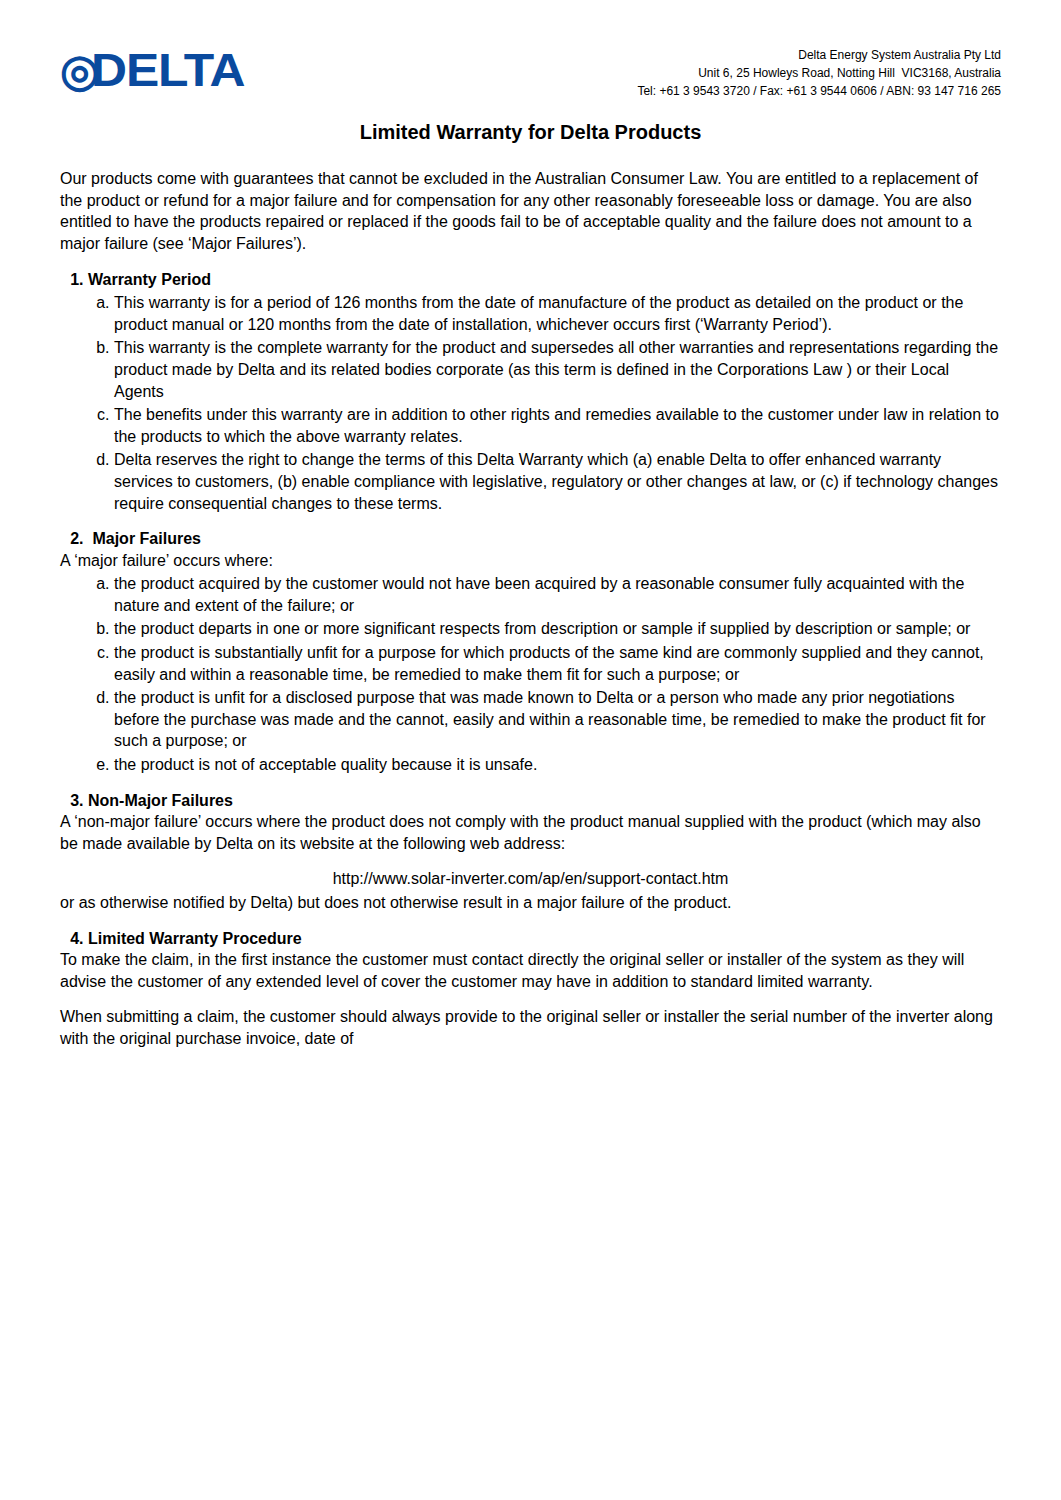◎DELTA
Delta Energy System Australia Pty Ltd
Unit 6, 25 Howleys Road, Notting Hill VIC3168, Australia
Tel: +61 3 9543 3720 / Fax: +61 3 9544 0606 / ABN: 93 147 716 265
Limited Warranty for Delta Products
Our products come with guarantees that cannot be excluded in the Australian Consumer Law. You are entitled to a replacement of the product or refund for a major failure and for compensation for any other reasonably foreseeable loss or damage. You are also entitled to have the products repaired or replaced if the goods fail to be of acceptable quality and the failure does not amount to a major failure (see ‘Major Failures’).
Warranty Period
This warranty is for a period of 126 months from the date of manufacture of the product as detailed on the product or the product manual or 120 months from the date of installation, whichever occurs first (‘Warranty Period’).
This warranty is the complete warranty for the product and supersedes all other warranties and representations regarding the product made by Delta and its related bodies corporate (as this term is defined in the Corporations Law ) or their Local Agents
The benefits under this warranty are in addition to other rights and remedies available to the customer under law in relation to the products to which the above warranty relates.
Delta reserves the right to change the terms of this Delta Warranty which (a) enable Delta to offer enhanced warranty services to customers, (b) enable compliance with legislative, regulatory or other changes at law, or (c) if technology changes require consequential changes to these terms.
Major Failures
A ‘major failure’ occurs where:
the product acquired by the customer would not have been acquired by a reasonable consumer fully acquainted with the nature and extent of the failure; or
the product departs in one or more significant respects from description or sample if supplied by description or sample; or
the product is substantially unfit for a purpose for which products of the same kind are commonly supplied and they cannot, easily and within a reasonable time, be remedied to make them fit for such a purpose; or
the product is unfit for a disclosed purpose that was made known to Delta or a person who made any prior negotiations before the purchase was made and the cannot, easily and within a reasonable time, be remedied to make the product fit for such a purpose; or
the product is not of acceptable quality because it is unsafe.
Non-Major Failures
A ‘non-major failure’ occurs where the product does not comply with the product manual supplied with the product (which may also be made available by Delta on its website at the following web address:
http://www.solar-inverter.com/ap/en/support-contact.htm
or as otherwise notified by Delta) but does not otherwise result in a major failure of the product.
Limited Warranty Procedure
To make the claim, in the first instance the customer must contact directly the original seller or installer of the system as they will advise the customer of any extended level of cover the customer may have in addition to standard limited warranty.
When submitting a claim, the customer should always provide to the original seller or installer the serial number of the inverter along with the original purchase invoice, date of